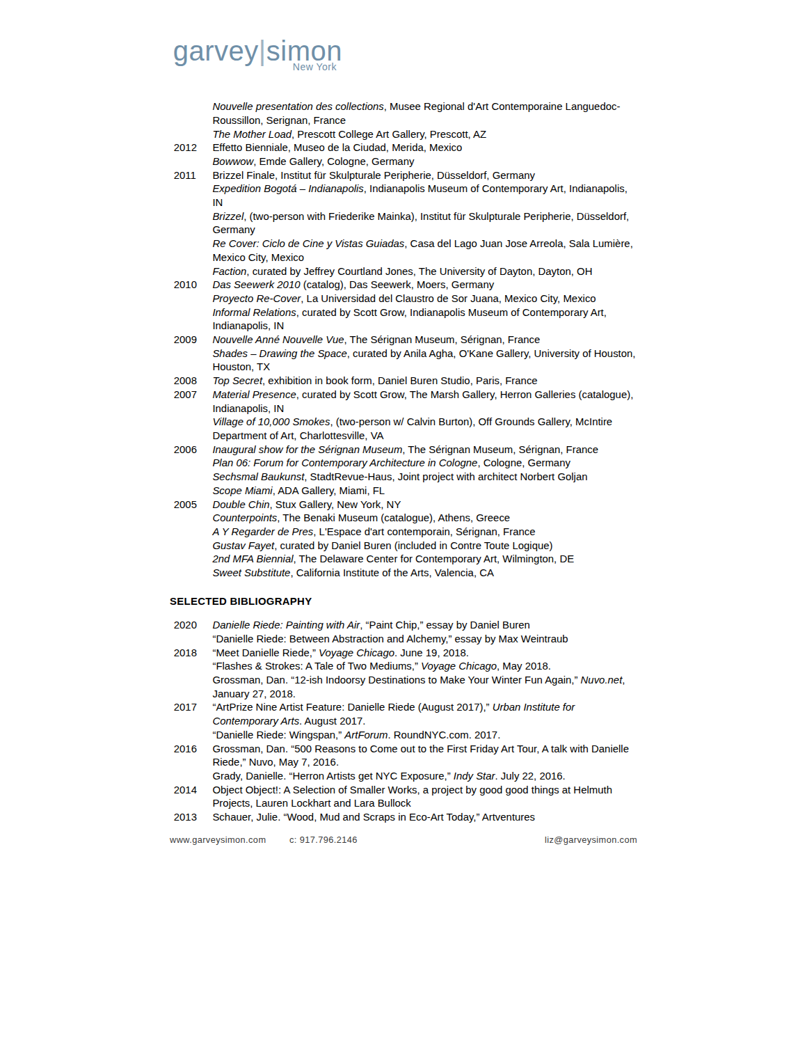garvey|simon New York
Nouvelle presentation des collections, Musee Regional d'Art Contemporaine Languedoc-Roussillon, Serignan, France
The Mother Load, Prescott College Art Gallery, Prescott, AZ
2012
Effetto Bienniale, Museo de la Ciudad, Merida, Mexico
Bowwow, Emde Gallery, Cologne, Germany
2011
Brizzel Finale, Institut für Skulpturale Peripherie, Düsseldorf, Germany
Expedition Bogotá – Indianapolis, Indianapolis Museum of Contemporary Art, Indianapolis, IN
Brizzel, (two-person with Friederike Mainka), Institut für Skulpturale Peripherie, Düsseldorf, Germany
Re Cover: Ciclo de Cine y Vistas Guiadas, Casa del Lago Juan Jose Arreola, Sala Lumière, Mexico City, Mexico
Faction, curated by Jeffrey Courtland Jones, The University of Dayton, Dayton, OH
2010
Das Seewerk 2010 (catalog), Das Seewerk, Moers, Germany
Proyecto Re-Cover, La Universidad del Claustro de Sor Juana, Mexico City, Mexico
Informal Relations, curated by Scott Grow, Indianapolis Museum of Contemporary Art, Indianapolis, IN
2009
Nouvelle Anné Nouvelle Vue, The Sérignan Museum, Sérignan, France
Shades – Drawing the Space, curated by Anila Agha, O'Kane Gallery, University of Houston, Houston, TX
2008
Top Secret, exhibition in book form, Daniel Buren Studio, Paris, France
2007
Material Presence, curated by Scott Grow, The Marsh Gallery, Herron Galleries (catalogue), Indianapolis, IN
Village of 10,000 Smokes, (two-person w/ Calvin Burton), Off Grounds Gallery, McIntire Department of Art, Charlottesville, VA
2006
Inaugural show for the Sérignan Museum, The Sérignan Museum, Sérignan, France
Plan 06: Forum for Contemporary Architecture in Cologne, Cologne, Germany
Sechsmal Baukunst, StadtRevue-Haus, Joint project with architect Norbert Goljan
Scope Miami, ADA Gallery, Miami, FL
2005
Double Chin, Stux Gallery, New York, NY
Counterpoints, The Benaki Museum (catalogue), Athens, Greece
A Y Regarder de Pres, L'Espace d'art contemporain, Sérignan, France
Gustav Fayet, curated by Daniel Buren (included in Contre Toute Logique)
2nd MFA Biennial, The Delaware Center for Contemporary Art, Wilmington, DE
Sweet Substitute, California Institute of the Arts, Valencia, CA
SELECTED BIBLIOGRAPHY
2020
Danielle Riede: Painting with Air, “Paint Chip,” essay by Daniel Buren
“Danielle Riede: Between Abstraction and Alchemy,” essay by Max Weintraub
2018
“Meet Danielle Riede,” Voyage Chicago. June 19, 2018.
“Flashes & Strokes: A Tale of Two Mediums,” Voyage Chicago, May 2018.
Grossman, Dan. “12-ish Indoorsy Destinations to Make Your Winter Fun Again,” Nuvo.net, January 27, 2018.
2017
“ArtPrize Nine Artist Feature: Danielle Riede (August 2017),” Urban Institute for Contemporary Arts. August 2017.
“Danielle Riede: Wingspan,” ArtForum. RoundNYC.com. 2017.
2016
Grossman, Dan. “500 Reasons to Come out to the First Friday Art Tour, A talk with Danielle Riede,” Nuvo, May 7, 2016.
Grady, Danielle. “Herron Artists get NYC Exposure,” Indy Star. July 22, 2016.
2014
Object Object!: A Selection of Smaller Works, a project by good good things at Helmuth Projects, Lauren Lockhart and Lara Bullock
2013
Schauer, Julie. “Wood, Mud and Scraps in Eco-Art Today,” Artventures
www.garveysimon.com c: 917.796.2146 liz@garveysimon.com